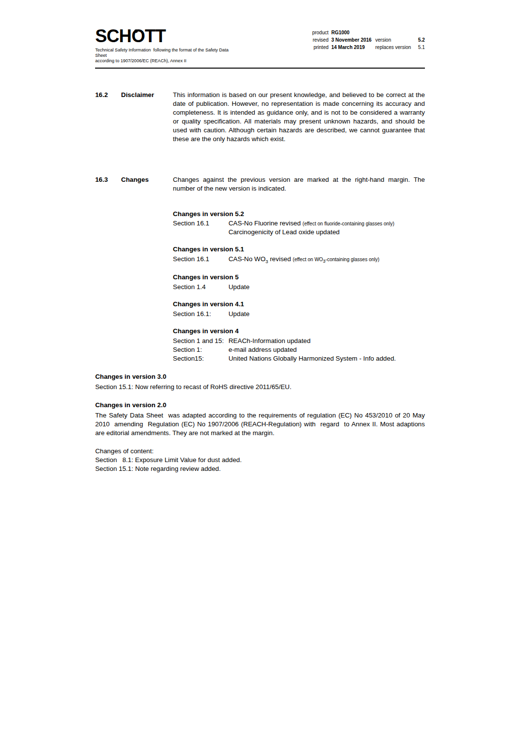SCHOTT
Technical Safety Information following the format of the Safety Data Sheet
according to 1907/2006/EC (REACh), Annex II
| product | RG1000 | | |
| revised | 3 November 2016 | version | 5.2 |
| printed | 14 March 2019 | replaces version | 5.1 |
16.2
Disclaimer
This information is based on our present knowledge, and believed to be correct at the date of publication. However, no representation is made concerning its accuracy and completeness. It is intended as guidance only, and is not to be considered a warranty or quality specification. All materials may present unknown hazards, and should be used with caution. Although certain hazards are described, we cannot guarantee that these are the only hazards which exist.
16.3
Changes
Changes against the previous version are marked at the right-hand margin. The number of the new version is indicated.
Changes in version 5.2
Section 16.1
CAS-No Fluorine revised (effect on fluoride-containing glasses only)
Carcinogenicity of Lead oxide updated
Changes in version 5.1
Section 16.1
CAS-No WO3 revised (effect on WO3-containing glasses only)
Changes in version 5
Section 1.4
Update
Changes in version 4.1
Section 16.1:
Update
Changes in version 4
Section 1 and 15:
REACh-Information updated
Section 1:
e-mail address updated
Section15:
United Nations Globally Harmonized System - Info added.
Changes in version 3.0
Section 15.1: Now referring to recast of RoHS directive 2011/65/EU.
Changes in version 2.0
The Safety Data Sheet was adapted according to the requirements of regulation (EC) No 453/2010 of 20 May 2010 amending Regulation (EC) No 1907/2006 (REACH-Regulation) with regard to Annex II. Most adaptions are editorial amendments. They are not marked at the margin.
Changes of content:
Section 8.1: Exposure Limit Value for dust added.
Section 15.1: Note regarding review added.